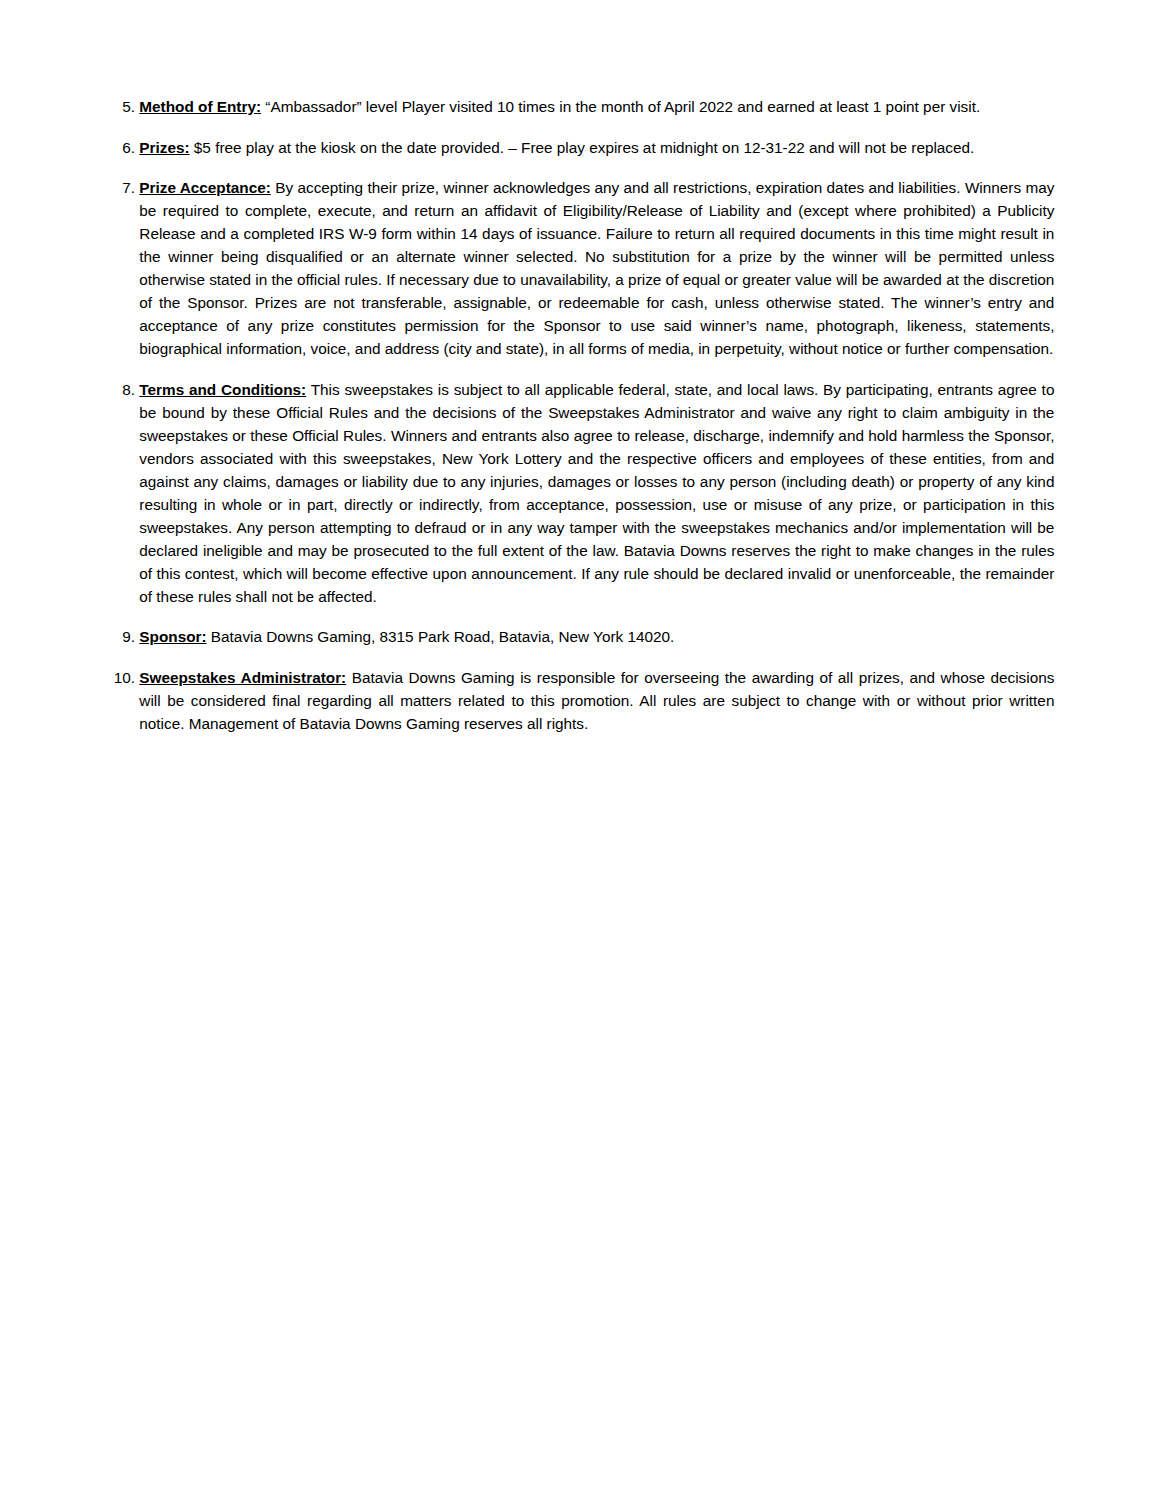Method of Entry: “Ambassador” level Player visited 10 times in the month of April 2022 and earned at least 1 point per visit.
Prizes: $5 free play at the kiosk on the date provided. – Free play expires at midnight on 12-31-22 and will not be replaced.
Prize Acceptance: By accepting their prize, winner acknowledges any and all restrictions, expiration dates and liabilities. Winners may be required to complete, execute, and return an affidavit of Eligibility/Release of Liability and (except where prohibited) a Publicity Release and a completed IRS W-9 form within 14 days of issuance. Failure to return all required documents in this time might result in the winner being disqualified or an alternate winner selected. No substitution for a prize by the winner will be permitted unless otherwise stated in the official rules. If necessary due to unavailability, a prize of equal or greater value will be awarded at the discretion of the Sponsor. Prizes are not transferable, assignable, or redeemable for cash, unless otherwise stated. The winner’s entry and acceptance of any prize constitutes permission for the Sponsor to use said winner’s name, photograph, likeness, statements, biographical information, voice, and address (city and state), in all forms of media, in perpetuity, without notice or further compensation.
Terms and Conditions: This sweepstakes is subject to all applicable federal, state, and local laws. By participating, entrants agree to be bound by these Official Rules and the decisions of the Sweepstakes Administrator and waive any right to claim ambiguity in the sweepstakes or these Official Rules. Winners and entrants also agree to release, discharge, indemnify and hold harmless the Sponsor, vendors associated with this sweepstakes, New York Lottery and the respective officers and employees of these entities, from and against any claims, damages or liability due to any injuries, damages or losses to any person (including death) or property of any kind resulting in whole or in part, directly or indirectly, from acceptance, possession, use or misuse of any prize, or participation in this sweepstakes. Any person attempting to defraud or in any way tamper with the sweepstakes mechanics and/or implementation will be declared ineligible and may be prosecuted to the full extent of the law. Batavia Downs reserves the right to make changes in the rules of this contest, which will become effective upon announcement. If any rule should be declared invalid or unenforceable, the remainder of these rules shall not be affected.
Sponsor: Batavia Downs Gaming, 8315 Park Road, Batavia, New York 14020.
Sweepstakes Administrator: Batavia Downs Gaming is responsible for overseeing the awarding of all prizes, and whose decisions will be considered final regarding all matters related to this promotion. All rules are subject to change with or without prior written notice. Management of Batavia Downs Gaming reserves all rights.